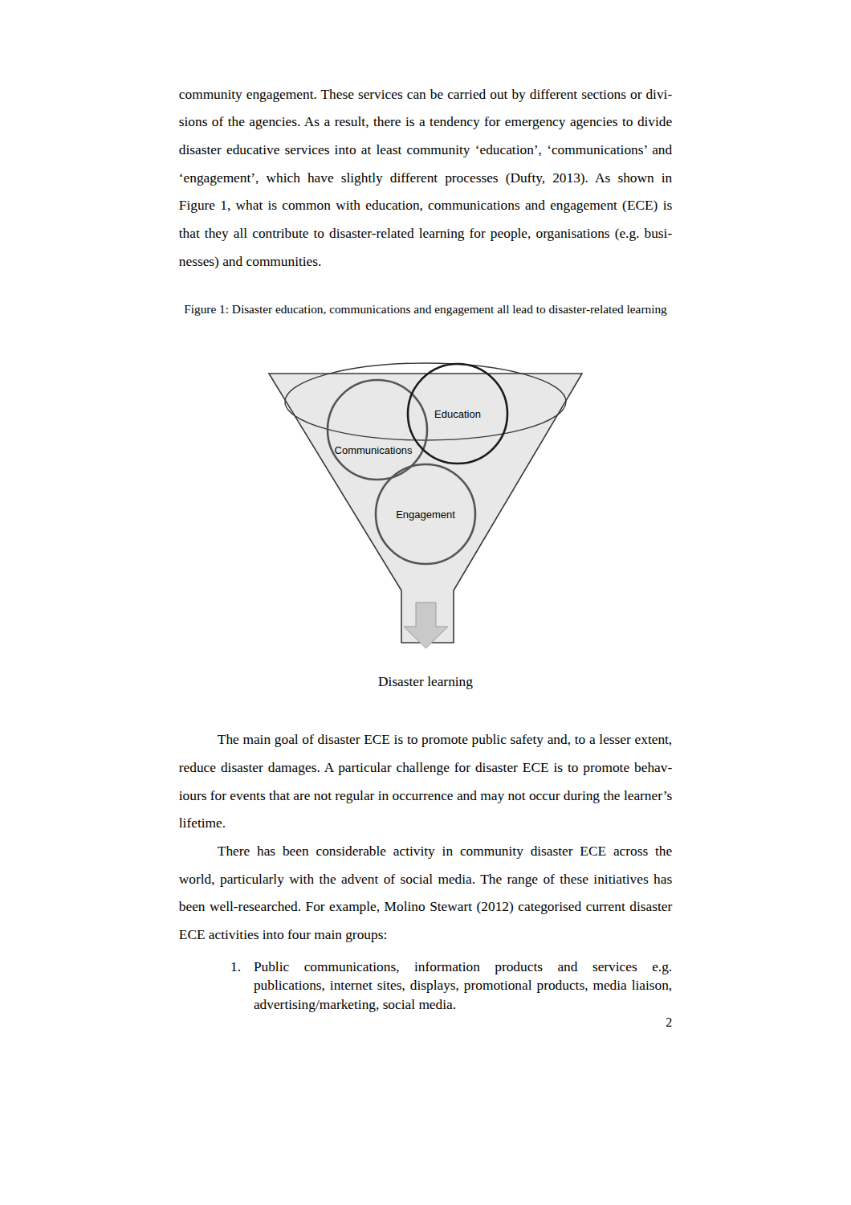community engagement. These services can be carried out by different sections or divisions of the agencies. As a result, there is a tendency for emergency agencies to divide disaster educative services into at least community ‘education’, ‘communications’ and ‘engagement’, which have slightly different processes (Dufty, 2013). As shown in Figure 1, what is common with education, communications and engagement (ECE) is that they all contribute to disaster-related learning for people, organisations (e.g. businesses) and communities.
Figure 1: Disaster education, communications and engagement all lead to disaster-related learning
Education Communications Engagement
Disaster learning
The main goal of disaster ECE is to promote public safety and, to a lesser extent, reduce disaster damages. A particular challenge for disaster ECE is to promote behaviours for events that are not regular in occurrence and may not occur during the learner’s lifetime.
There has been considerable activity in community disaster ECE across the world, particularly with the advent of social media. The range of these initiatives has been well-researched. For example, Molino Stewart (2012) categorised current disaster ECE activities into four main groups:
Public communications, information products and services e.g. publications, internet sites, displays, promotional products, media liaison, advertising/marketing, social media.
2